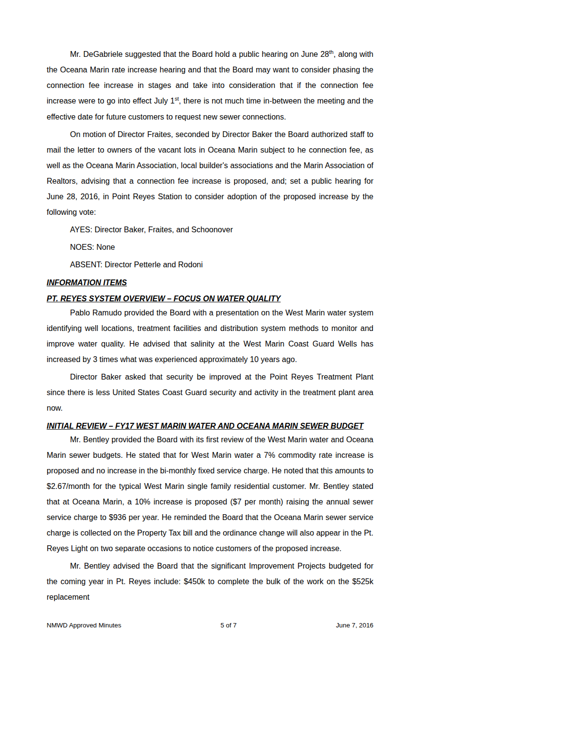Mr. DeGabriele suggested that the Board hold a public hearing on June 28th, along with the Oceana Marin rate increase hearing and that the Board may want to consider phasing the connection fee increase in stages and take into consideration that if the connection fee increase were to go into effect July 1st, there is not much time in-between the meeting and the effective date for future customers to request new sewer connections.
On motion of Director Fraites, seconded by Director Baker the Board authorized staff to mail the letter to owners of the vacant lots in Oceana Marin subject to he connection fee, as well as the Oceana Marin Association, local builder's associations and the Marin Association of Realtors, advising that a connection fee increase is proposed, and; set a public hearing for June 28, 2016, in Point Reyes Station to consider adoption of the proposed increase by the following vote:
AYES: Director Baker, Fraites, and Schoonover
NOES: None
ABSENT: Director Petterle and Rodoni
INFORMATION ITEMS
PT. REYES SYSTEM OVERVIEW – FOCUS ON WATER QUALITY
Pablo Ramudo provided the Board with a presentation on the West Marin water system identifying well locations, treatment facilities and distribution system methods to monitor and improve water quality. He advised that salinity at the West Marin Coast Guard Wells has increased by 3 times what was experienced approximately 10 years ago.
Director Baker asked that security be improved at the Point Reyes Treatment Plant since there is less United States Coast Guard security and activity in the treatment plant area now.
INITIAL REVIEW – FY17 WEST MARIN WATER AND OCEANA MARIN SEWER BUDGET
Mr. Bentley provided the Board with its first review of the West Marin water and Oceana Marin sewer budgets. He stated that for West Marin water a 7% commodity rate increase is proposed and no increase in the bi-monthly fixed service charge. He noted that this amounts to $2.67/month for the typical West Marin single family residential customer. Mr. Bentley stated that at Oceana Marin, a 10% increase is proposed ($7 per month) raising the annual sewer service charge to $936 per year. He reminded the Board that the Oceana Marin sewer service charge is collected on the Property Tax bill and the ordinance change will also appear in the Pt. Reyes Light on two separate occasions to notice customers of the proposed increase.
Mr. Bentley advised the Board that the significant Improvement Projects budgeted for the coming year in Pt. Reyes include: $450k to complete the bulk of the work on the $525k replacement
NMWD Approved Minutes 5 of 7 June 7, 2016